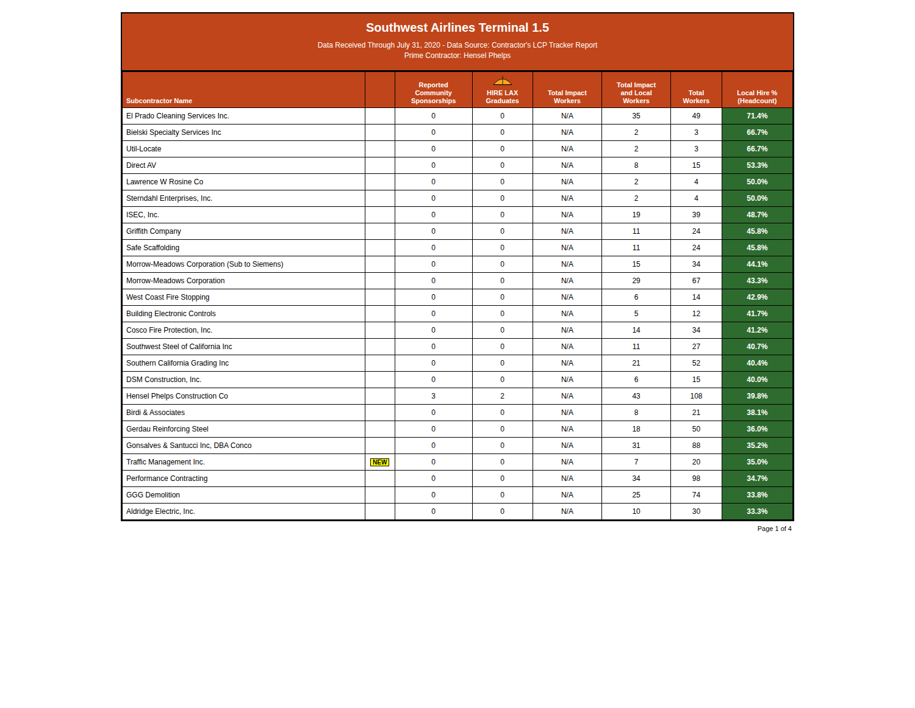Southwest Airlines Terminal 1.5
Data Received Through July 31, 2020 - Data Source: Contractor's LCP Tracker Report
Prime Contractor: Hensel Phelps
| Subcontractor Name | | Reported Community Sponsorships | HIRE LAX Graduates | Total Impact Workers | Total Impact and Local Workers | Total Workers | Local Hire % (Headcount) |
| --- | --- | --- | --- | --- | --- | --- | --- |
| El Prado Cleaning Services Inc. | | 0 | 0 | N/A | 35 | 49 | 71.4% |
| Bielski Specialty Services Inc | | 0 | 0 | N/A | 2 | 3 | 66.7% |
| Util-Locate | | 0 | 0 | N/A | 2 | 3 | 66.7% |
| Direct AV | | 0 | 0 | N/A | 8 | 15 | 53.3% |
| Lawrence W Rosine Co | | 0 | 0 | N/A | 2 | 4 | 50.0% |
| Sterndahl Enterprises, Inc. | | 0 | 0 | N/A | 2 | 4 | 50.0% |
| ISEC, Inc. | | 0 | 0 | N/A | 19 | 39 | 48.7% |
| Griffith Company | | 0 | 0 | N/A | 11 | 24 | 45.8% |
| Safe Scaffolding | | 0 | 0 | N/A | 11 | 24 | 45.8% |
| Morrow-Meadows Corporation (Sub to Siemens) | | 0 | 0 | N/A | 15 | 34 | 44.1% |
| Morrow-Meadows Corporation | | 0 | 0 | N/A | 29 | 67 | 43.3% |
| West Coast Fire Stopping | | 0 | 0 | N/A | 6 | 14 | 42.9% |
| Building Electronic Controls | | 0 | 0 | N/A | 5 | 12 | 41.7% |
| Cosco Fire Protection, Inc. | | 0 | 0 | N/A | 14 | 34 | 41.2% |
| Southwest Steel of California Inc | | 0 | 0 | N/A | 11 | 27 | 40.7% |
| Southern California Grading Inc | | 0 | 0 | N/A | 21 | 52 | 40.4% |
| DSM Construction, Inc. | | 0 | 0 | N/A | 6 | 15 | 40.0% |
| Hensel Phelps Construction Co | | 3 | 2 | N/A | 43 | 108 | 39.8% |
| Birdi & Associates | | 0 | 0 | N/A | 8 | 21 | 38.1% |
| Gerdau Reinforcing Steel | | 0 | 0 | N/A | 18 | 50 | 36.0% |
| Gonsalves & Santucci Inc, DBA Conco | | 0 | 0 | N/A | 31 | 88 | 35.2% |
| Traffic Management Inc. | NEW | 0 | 0 | N/A | 7 | 20 | 35.0% |
| Performance Contracting | | 0 | 0 | N/A | 34 | 98 | 34.7% |
| GGG Demolition | | 0 | 0 | N/A | 25 | 74 | 33.8% |
| Aldridge Electric, Inc. | | 0 | 0 | N/A | 10 | 30 | 33.3% |
Page 1 of 4